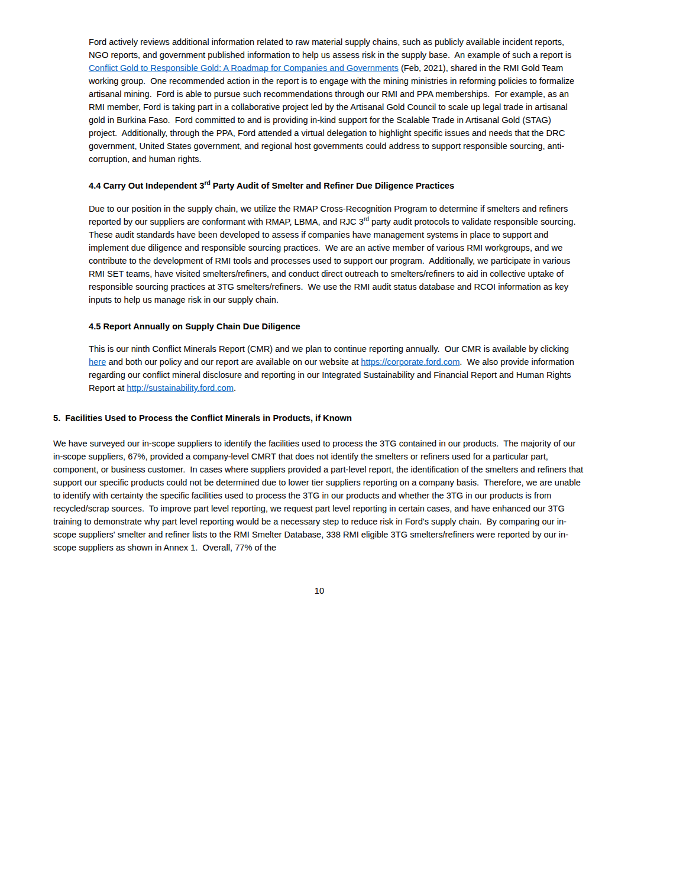Ford actively reviews additional information related to raw material supply chains, such as publicly available incident reports, NGO reports, and government published information to help us assess risk in the supply base. An example of such a report is Conflict Gold to Responsible Gold: A Roadmap for Companies and Governments (Feb, 2021), shared in the RMI Gold Team working group. One recommended action in the report is to engage with the mining ministries in reforming policies to formalize artisanal mining. Ford is able to pursue such recommendations through our RMI and PPA memberships. For example, as an RMI member, Ford is taking part in a collaborative project led by the Artisanal Gold Council to scale up legal trade in artisanal gold in Burkina Faso. Ford committed to and is providing in-kind support for the Scalable Trade in Artisanal Gold (STAG) project. Additionally, through the PPA, Ford attended a virtual delegation to highlight specific issues and needs that the DRC government, United States government, and regional host governments could address to support responsible sourcing, anti-corruption, and human rights.
4.4 Carry Out Independent 3rd Party Audit of Smelter and Refiner Due Diligence Practices
Due to our position in the supply chain, we utilize the RMAP Cross-Recognition Program to determine if smelters and refiners reported by our suppliers are conformant with RMAP, LBMA, and RJC 3rd party audit protocols to validate responsible sourcing. These audit standards have been developed to assess if companies have management systems in place to support and implement due diligence and responsible sourcing practices. We are an active member of various RMI workgroups, and we contribute to the development of RMI tools and processes used to support our program. Additionally, we participate in various RMI SET teams, have visited smelters/refiners, and conduct direct outreach to smelters/refiners to aid in collective uptake of responsible sourcing practices at 3TG smelters/refiners. We use the RMI audit status database and RCOI information as key inputs to help us manage risk in our supply chain.
4.5 Report Annually on Supply Chain Due Diligence
This is our ninth Conflict Minerals Report (CMR) and we plan to continue reporting annually. Our CMR is available by clicking here and both our policy and our report are available on our website at https://corporate.ford.com. We also provide information regarding our conflict mineral disclosure and reporting in our Integrated Sustainability and Financial Report and Human Rights Report at http://sustainability.ford.com.
5. Facilities Used to Process the Conflict Minerals in Products, if Known
We have surveyed our in-scope suppliers to identify the facilities used to process the 3TG contained in our products. The majority of our in-scope suppliers, 67%, provided a company-level CMRT that does not identify the smelters or refiners used for a particular part, component, or business customer. In cases where suppliers provided a part-level report, the identification of the smelters and refiners that support our specific products could not be determined due to lower tier suppliers reporting on a company basis. Therefore, we are unable to identify with certainty the specific facilities used to process the 3TG in our products and whether the 3TG in our products is from recycled/scrap sources. To improve part level reporting, we request part level reporting in certain cases, and have enhanced our 3TG training to demonstrate why part level reporting would be a necessary step to reduce risk in Ford's supply chain. By comparing our in-scope suppliers' smelter and refiner lists to the RMI Smelter Database, 338 RMI eligible 3TG smelters/refiners were reported by our in-scope suppliers as shown in Annex 1. Overall, 77% of the
10